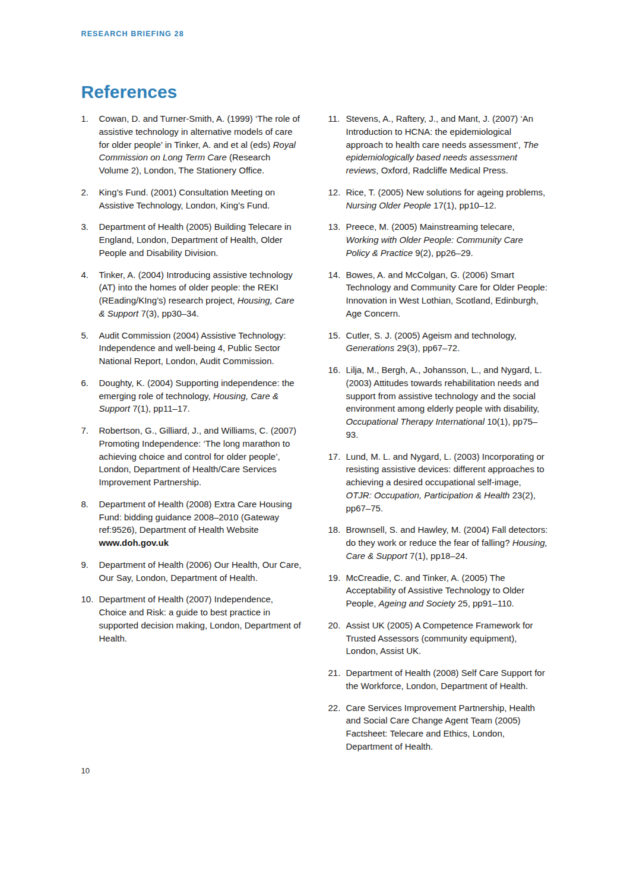Research Briefing 28
References
Cowan, D. and Turner-Smith, A. (1999) ‘The role of assistive technology in alternative models of care for older people’ in Tinker, A. and et al (eds) Royal Commission on Long Term Care (Research Volume 2), London, The Stationery Office.
King’s Fund. (2001) Consultation Meeting on Assistive Technology, London, King’s Fund.
Department of Health (2005) Building Telecare in England, London, Department of Health, Older People and Disability Division.
Tinker, A. (2004) Introducing assistive technology (AT) into the homes of older people: the REKI (REading/KIng’s) research project, Housing, Care & Support 7(3), pp30–34.
Audit Commission (2004) Assistive Technology: Independence and well-being 4, Public Sector National Report, London, Audit Commission.
Doughty, K. (2004) Supporting independence: the emerging role of technology, Housing, Care & Support 7(1), pp11–17.
Robertson, G., Gilliard, J., and Williams, C. (2007) Promoting Independence: ‘The long marathon to achieving choice and control for older people’, London, Department of Health/Care Services Improvement Partnership.
Department of Health (2008) Extra Care Housing Fund: bidding guidance 2008–2010 (Gateway ref:9526), Department of Health Website www.doh.gov.uk
Department of Health (2006) Our Health, Our Care, Our Say, London, Department of Health.
Department of Health (2007) Independence, Choice and Risk: a guide to best practice in supported decision making, London, Department of Health.
Stevens, A., Raftery, J., and Mant, J. (2007) ‘An Introduction to HCNA: the epidemiological approach to health care needs assessment’, The epidemiologically based needs assessment reviews, Oxford, Radcliffe Medical Press.
Rice, T. (2005) New solutions for ageing problems, Nursing Older People 17(1), pp10–12.
Preece, M. (2005) Mainstreaming telecare, Working with Older People: Community Care Policy & Practice 9(2), pp26–29.
Bowes, A. and McColgan, G. (2006) Smart Technology and Community Care for Older People: Innovation in West Lothian, Scotland, Edinburgh, Age Concern.
Cutler, S. J. (2005) Ageism and technology, Generations 29(3), pp67–72.
Lilja, M., Bergh, A., Johansson, L., and Nygard, L. (2003) Attitudes towards rehabilitation needs and support from assistive technology and the social environment among elderly people with disability, Occupational Therapy International 10(1), pp75–93.
Lund, M. L. and Nygard, L. (2003) Incorporating or resisting assistive devices: different approaches to achieving a desired occupational self-image, OTJR: Occupation, Participation & Health 23(2), pp67–75.
Brownsell, S. and Hawley, M. (2004) Fall detectors: do they work or reduce the fear of falling? Housing, Care & Support 7(1), pp18–24.
McCreadie, C. and Tinker, A. (2005) The Acceptability of Assistive Technology to Older People, Ageing and Society 25, pp91–110.
Assist UK (2005) A Competence Framework for Trusted Assessors (community equipment), London, Assist UK.
Department of Health (2008) Self Care Support for the Workforce, London, Department of Health.
Care Services Improvement Partnership, Health and Social Care Change Agent Team (2005) Factsheet: Telecare and Ethics, London, Department of Health.
10